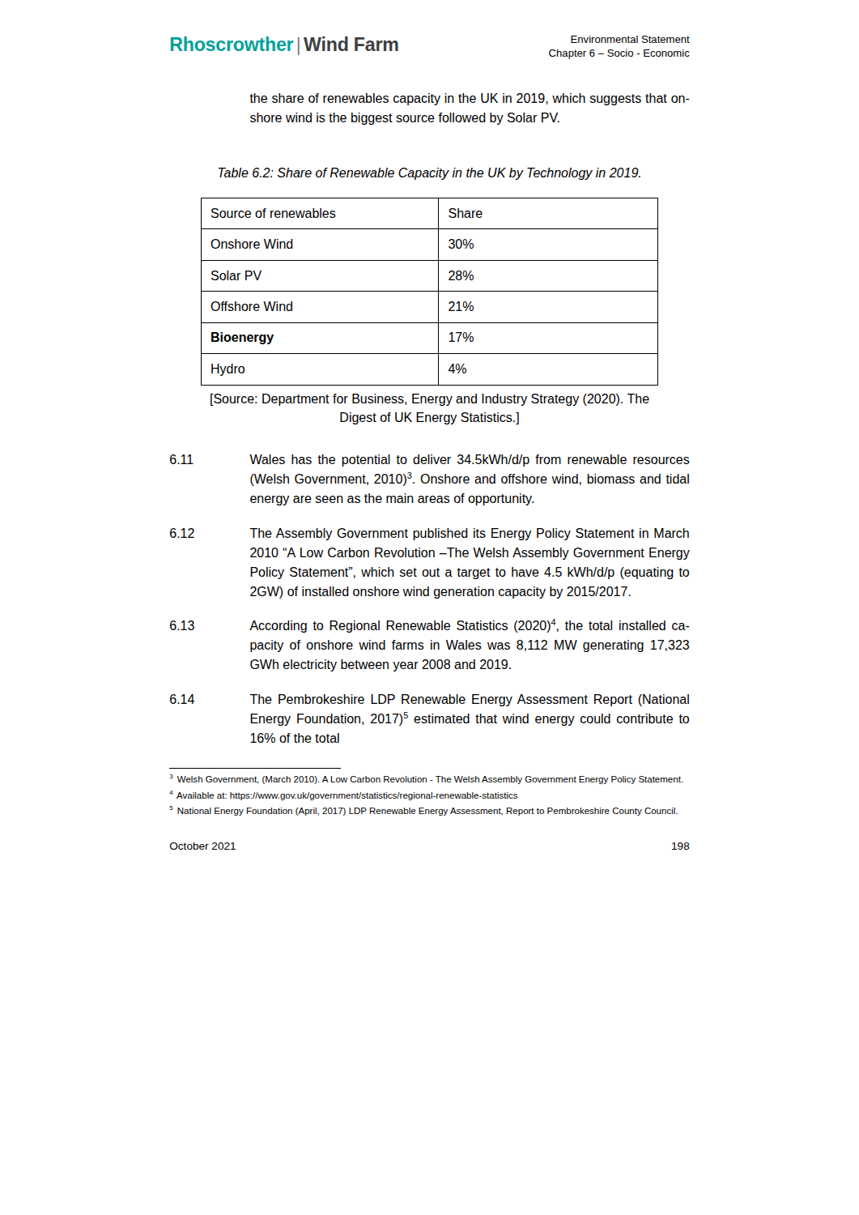Rhoscrowther|Wind Farm
Environmental Statement
Chapter 6 – Socio - Economic
the share of renewables capacity in the UK in 2019, which suggests that onshore wind is the biggest source followed by Solar PV.
Table 6.2: Share of Renewable Capacity in the UK by Technology in 2019.
| Source of renewables | Share |
| Onshore Wind | 30% |
| Solar PV | 28% |
| Offshore Wind | 21% |
| Bioenergy | 17% |
| Hydro | 4% |
[Source: Department for Business, Energy and Industry Strategy (2020). The Digest of UK Energy Statistics.]
6.11
Wales has the potential to deliver 34.5kWh/d/p from renewable resources (Welsh Government, 2010)3. Onshore and offshore wind, biomass and tidal energy are seen as the main areas of opportunity.
6.12
The Assembly Government published its Energy Policy Statement in March 2010 “A Low Carbon Revolution –The Welsh Assembly Government Energy Policy Statement”, which set out a target to have 4.5 kWh/d/p (equating to 2GW) of installed onshore wind generation capacity by 2015/2017.
6.13
According to Regional Renewable Statistics (2020)4, the total installed capacity of onshore wind farms in Wales was 8,112 MW generating 17,323 GWh electricity between year 2008 and 2019.
6.14
The Pembrokeshire LDP Renewable Energy Assessment Report (National Energy Foundation, 2017)5 estimated that wind energy could contribute to 16% of the total
3 Welsh Government, (March 2010). A Low Carbon Revolution - The Welsh Assembly Government Energy Policy Statement.
4 Available at: https://www.gov.uk/government/statistics/regional-renewable-statistics
5 National Energy Foundation (April, 2017) LDP Renewable Energy Assessment, Report to Pembrokeshire County Council.
October 2021 198